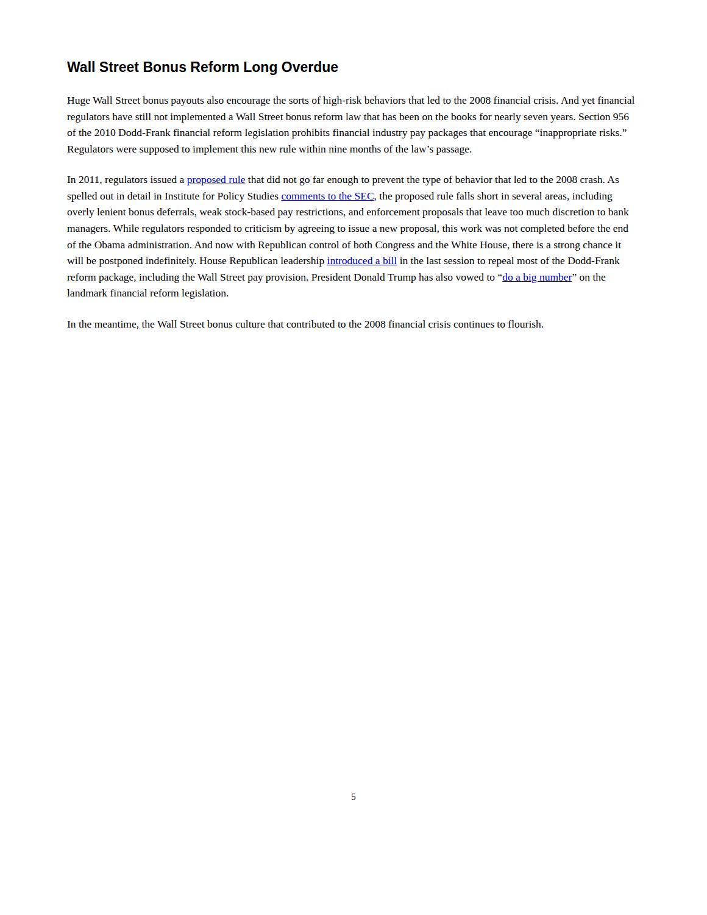Wall Street Bonus Reform Long Overdue
Huge Wall Street bonus payouts also encourage the sorts of high-risk behaviors that led to the 2008 financial crisis. And yet financial regulators have still not implemented a Wall Street bonus reform law that has been on the books for nearly seven years. Section 956 of the 2010 Dodd-Frank financial reform legislation prohibits financial industry pay packages that encourage “inappropriate risks.” Regulators were supposed to implement this new rule within nine months of the law’s passage.
In 2011, regulators issued a proposed rule that did not go far enough to prevent the type of behavior that led to the 2008 crash. As spelled out in detail in Institute for Policy Studies comments to the SEC, the proposed rule falls short in several areas, including overly lenient bonus deferrals, weak stock-based pay restrictions, and enforcement proposals that leave too much discretion to bank managers. While regulators responded to criticism by agreeing to issue a new proposal, this work was not completed before the end of the Obama administration. And now with Republican control of both Congress and the White House, there is a strong chance it will be postponed indefinitely. House Republican leadership introduced a bill in the last session to repeal most of the Dodd-Frank reform package, including the Wall Street pay provision. President Donald Trump has also vowed to “do a big number” on the landmark financial reform legislation.
In the meantime, the Wall Street bonus culture that contributed to the 2008 financial crisis continues to flourish.
5